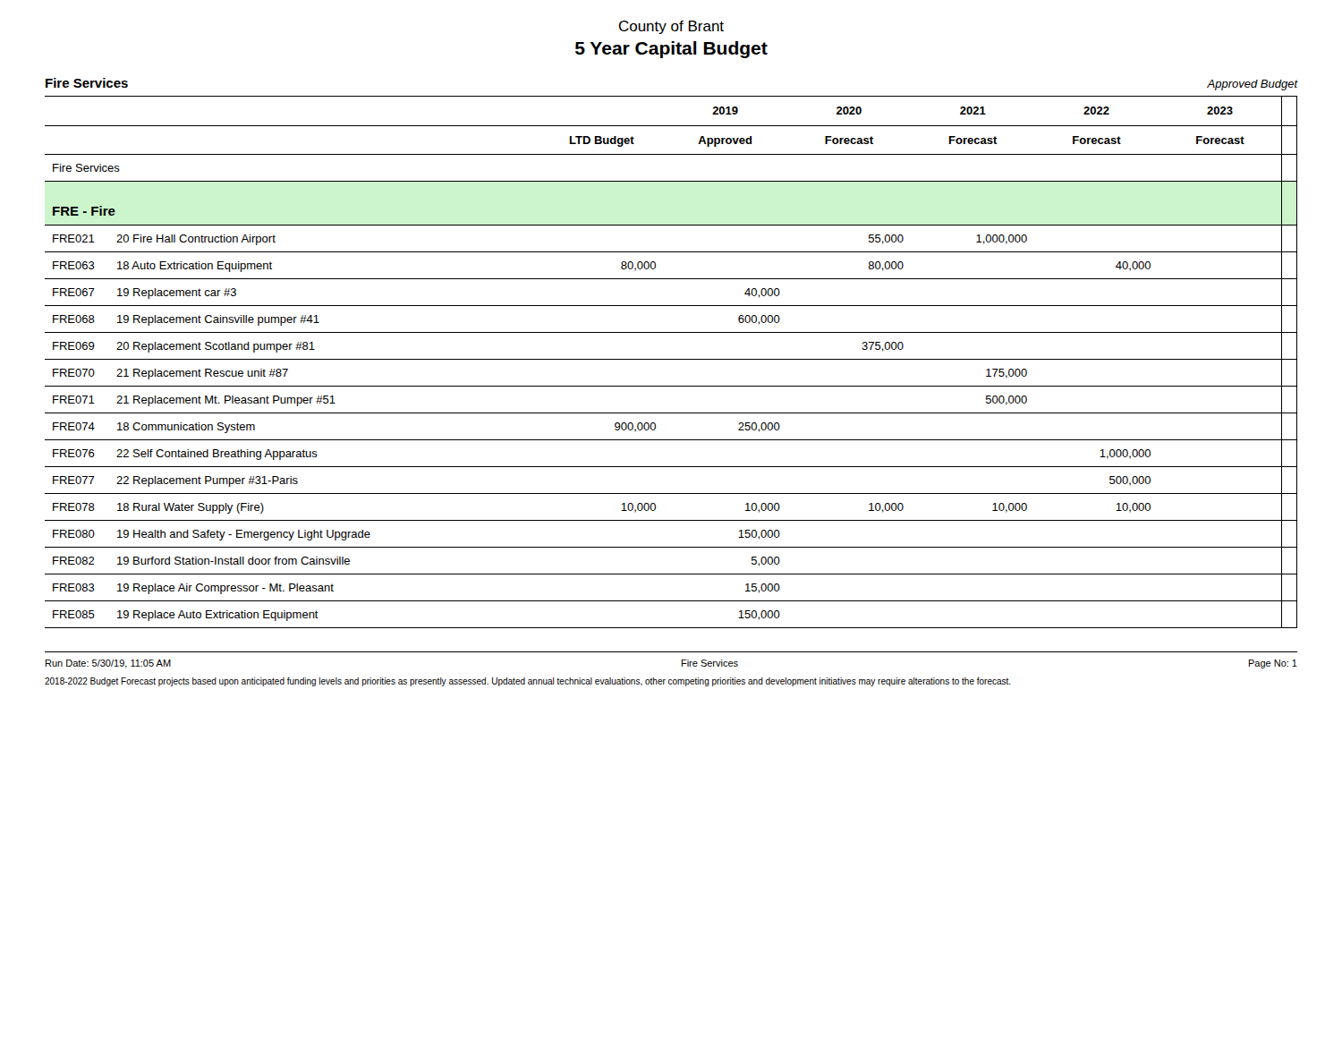County of Brant
5 Year Capital Budget
Fire Services
Approved Budget
| | | 2019 | 2020 | 2021 | 2022 | 2023 | |
| --- | --- | --- | --- | --- | --- | --- | --- |
| | LTD Budget | Approved | Forecast | Forecast | Forecast | Forecast | |
| Fire Services | | | | | | | |
| FRE - Fire | | | | | | | |
| FRE021 20 Fire Hall Contruction Airport | | | 55,000 | 1,000,000 | | | |
| FRE063 18 Auto Extrication Equipment | 80,000 | | 80,000 | | 40,000 | | |
| FRE067 19 Replacement car #3 | | 40,000 | | | | | |
| FRE068 19 Replacement Cainsville pumper #41 | | 600,000 | | | | | |
| FRE069 20 Replacement Scotland pumper #81 | | | 375,000 | | | | |
| FRE070 21 Replacement Rescue unit #87 | | | | 175,000 | | | |
| FRE071 21 Replacement Mt. Pleasant Pumper #51 | | | | 500,000 | | | |
| FRE074 18 Communication System | 900,000 | 250,000 | | | | | |
| FRE076 22 Self Contained Breathing Apparatus | | | | | 1,000,000 | | |
| FRE077 22 Replacement Pumper #31-Paris | | | | | 500,000 | | |
| FRE078 18 Rural Water Supply (Fire) | 10,000 | 10,000 | 10,000 | 10,000 | 10,000 | | |
| FRE080 19 Health and Safety - Emergency Light Upgrade | | 150,000 | | | | | |
| FRE082 19 Burford Station-Install door from Cainsville | | 5,000 | | | | | |
| FRE083 19 Replace Air Compressor - Mt. Pleasant | | 15,000 | | | | | |
| FRE085 19 Replace Auto Extrication Equipment | | 150,000 | | | | | |
Run Date: 5/30/19, 11:05 AM
Fire Services
Page No: 1
2018-2022 Budget Forecast projects based upon anticipated funding levels and priorities as presently assessed. Updated annual technical evaluations, other competing priorities and development initiatives may require alterations to the forecast.